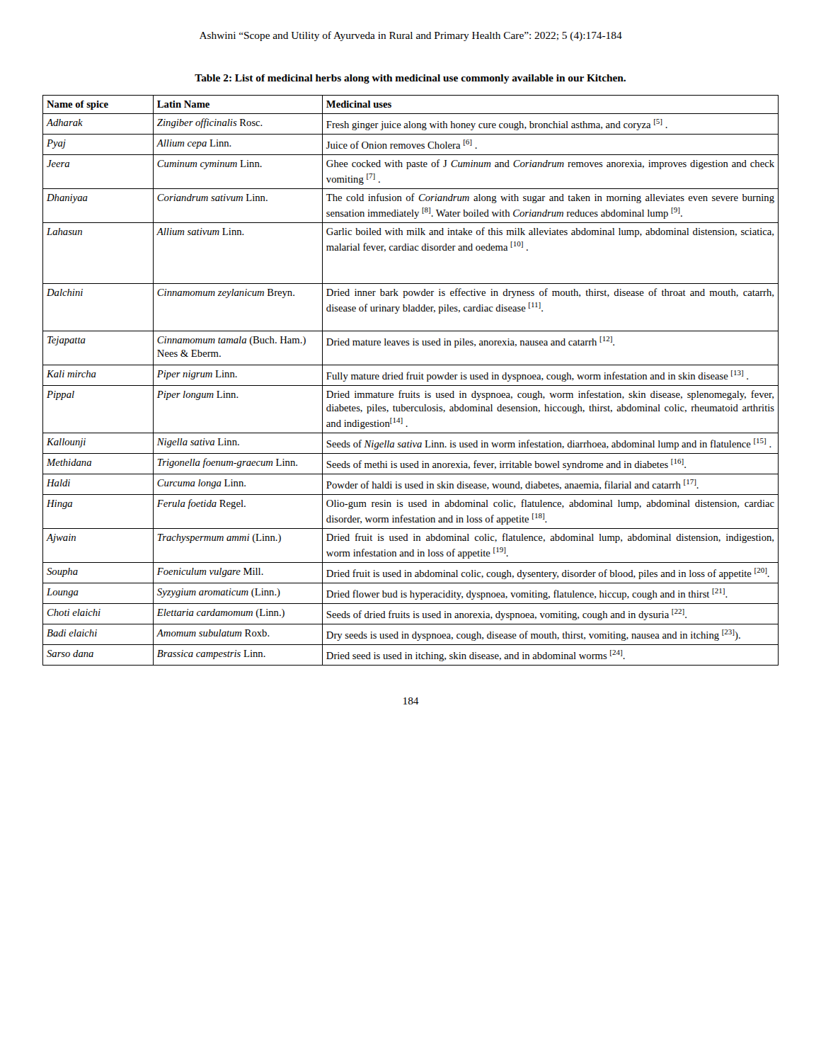Ashwini “Scope and Utility of Ayurveda in Rural and Primary Health Care”: 2022; 5 (4):174-184
Table 2: List of medicinal herbs along with medicinal use commonly available in our Kitchen.
| Name of spice | Latin Name | Medicinal uses |
| --- | --- | --- |
| Adharak | Zingiber officinalis Rosc. | Fresh ginger juice along with honey cure cough, bronchial asthma, and coryza [5] . |
| Pyaj | Allium cepa Linn. | Juice of Onion removes Cholera [6] . |
| Jeera | Cuminum cyminum Linn. | Ghee cocked with paste of J Cuminum and Coriandrum removes anorexia, improves digestion and check vomiting [7] . |
| Dhaniyaa | Coriandrum sativum Linn. | The cold infusion of Coriandrum along with sugar and taken in morning alleviates even severe burning sensation immediately [8] . Water boiled with Coriandrum reduces abdominal lump [9] . |
| Lahasun | Allium sativum Linn. | Garlic boiled with milk and intake of this milk alleviates abdominal lump, abdominal distension, sciatica, malarial fever, cardiac disorder and oedema [10] . |
| Dalchini | Cinnamomum zeylanicum Breyn. | Dried inner bark powder is effective in dryness of mouth, thirst, disease of throat and mouth, catarrh, disease of urinary bladder, piles, cardiac disease [11] . |
| Tejapatta | Cinnamomum tamala (Buch. Ham.) Nees & Eberm. | Dried mature leaves is used in piles, anorexia, nausea and catarrh [12] . |
| Kali mircha | Piper nigrum Linn. | Fully mature dried fruit powder is used in dyspnoea, cough, worm infestation and in skin disease [13] . |
| Pippal | Piper longum Linn. | Dried immature fruits is used in dyspnoea, cough, worm infestation, skin disease, splenomegaly, fever, diabetes, piles, tuberculosis, abdominal desension, hiccough, thirst, abdominal colic, rheumatoid arthritis and indigestion [14] . |
| Kallounji | Nigella sativa Linn. | Seeds of Nigella sativa Linn. is used in worm infestation, diarrhoea, abdominal lump and in flatulence [15] . |
| Methidana | Trigonella foenum-graecum Linn. | Seeds of methi is used in anorexia, fever, irritable bowel syndrome and in diabetes [16] . |
| Haldi | Curcuma longa Linn. | Powder of haldi is used in skin disease, wound, diabetes, anaemia, filarial and catarrh [17] . |
| Hinga | Ferula foetida Regel. | Olio-gum resin is used in abdominal colic, flatulence, abdominal lump, abdominal distension, cardiac disorder, worm infestation and in loss of appetite [18] . |
| Ajwain | Trachyspermum ammi (Linn.) | Dried fruit is used in abdominal colic, flatulence, abdominal lump, abdominal distension, indigestion, worm infestation and in loss of appetite [19] . |
| Soupha | Foeniculum vulgare Mill. | Dried fruit is used in abdominal colic, cough, dysentery, disorder of blood, piles and in loss of appetite [20] . |
| Lounga | Syzygium aromaticum (Linn.) | Dried flower bud is hyperacidity, dyspnoea, vomiting, flatulence, hiccup, cough and in thirst [21] . |
| Choti elaichi | Elettaria cardamomum (Linn.) | Seeds of dried fruits is used in anorexia, dyspnoea, vomiting, cough and in dysuria [22] . |
| Badi elaichi | Amomum subulatum Roxb. | Dry seeds is used in dyspnoea, cough, disease of mouth, thirst, vomiting, nausea and in itching [23] ). |
| Sarso dana | Brassica campestris Linn. | Dried seed is used in itching, skin disease, and in abdominal worms [24] . |
184